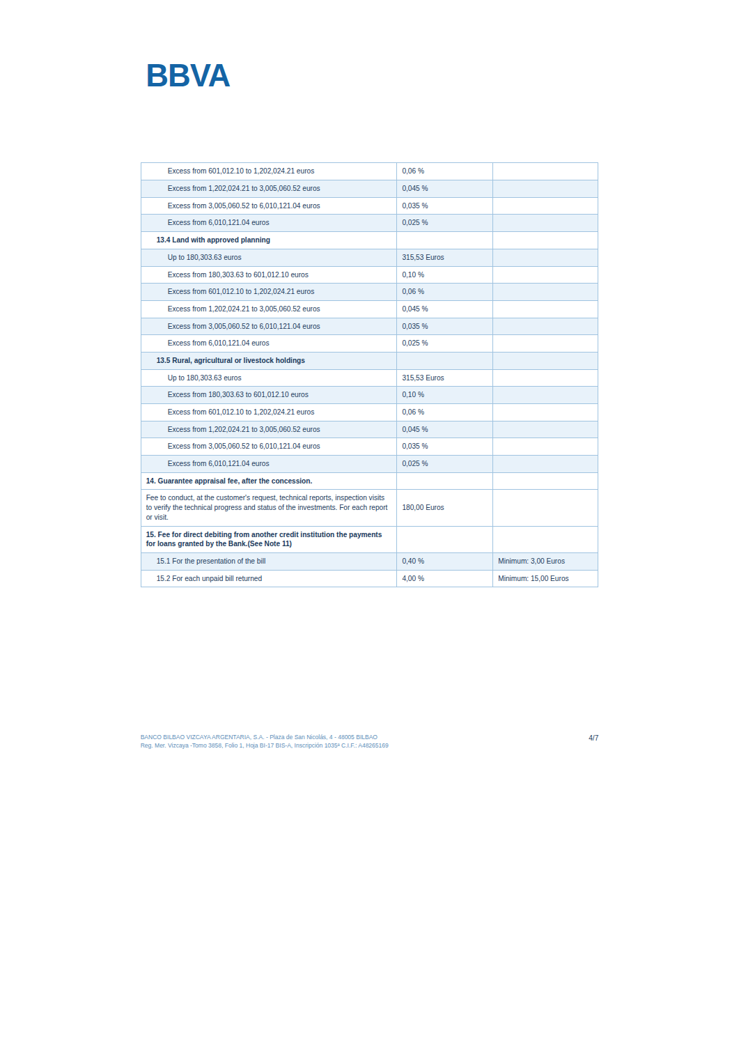BBVA
| Excess from 601,012.10 to 1,202,024.21 euros | 0,06 % | |
| Excess from 1,202,024.21 to 3,005,060.52 euros | 0,045 % | |
| Excess from 3,005,060.52 to 6,010,121.04 euros | 0,035 % | |
| Excess from 6,010,121.04 euros | 0,025 % | |
| 13.4 Land with approved planning | | |
| Up to 180,303.63 euros | 315,53 Euros | |
| Excess from 180,303.63 to 601,012.10 euros | 0,10 % | |
| Excess from 601,012.10 to 1,202,024.21 euros | 0,06 % | |
| Excess from 1,202,024.21 to 3,005,060.52 euros | 0,045 % | |
| Excess from 3,005,060.52 to 6,010,121.04 euros | 0,035 % | |
| Excess from 6,010,121.04 euros | 0,025 % | |
| 13.5 Rural, agricultural or livestock holdings | | |
| Up to 180,303.63 euros | 315,53 Euros | |
| Excess from 180,303.63 to 601,012.10 euros | 0,10 % | |
| Excess from 601,012.10 to 1,202,024.21 euros | 0,06 % | |
| Excess from 1,202,024.21 to 3,005,060.52 euros | 0,045 % | |
| Excess from 3,005,060.52 to 6,010,121.04 euros | 0,035 % | |
| Excess from 6,010,121.04 euros | 0,025 % | |
| 14. Guarantee appraisal fee, after the concession. | | |
| Fee to conduct, at the customer's request, technical reports, inspection visits to verify the technical progress and status of the investments. For each report or visit. | 180,00 Euros | |
| 15. Fee for direct debiting from another credit institution the payments for loans granted by the Bank.(See Note 11) | | |
| 15.1 For the presentation of the bill | 0,40 % | Minimum: 3,00 Euros |
| 15.2 For each unpaid bill returned | 4,00 % | Minimum: 15,00 Euros |
4/7 BANCO BILBAO VIZCAYA ARGENTARIA, S.A. - Plaza de San Nicolás, 4 - 48005 BILBAO
Reg. Mer. Vizcaya -Tomo 3858, Folio 1, Hoja BI-17 BIS-A, Inscripción 1035ª C.I.F.: A48265169